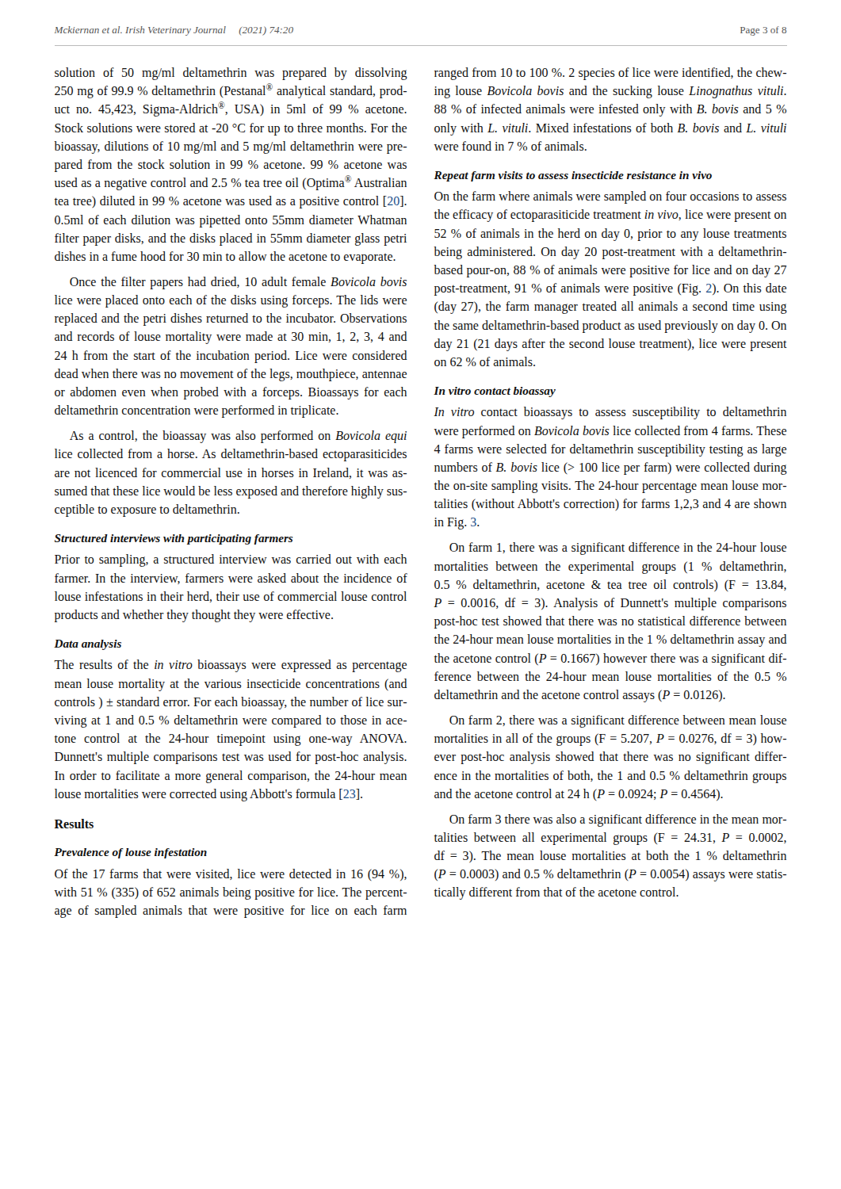Mckiernan et al. Irish Veterinary Journal (2021) 74:20
Page 3 of 8
solution of 50 mg/ml deltamethrin was prepared by dissolving 250 mg of 99.9 % deltamethrin (Pestanal® analytical standard, product no. 45,423, Sigma-Aldrich®, USA) in 5ml of 99 % acetone. Stock solutions were stored at -20 °C for up to three months. For the bioassay, dilutions of 10 mg/ml and 5 mg/ml deltamethrin were prepared from the stock solution in 99 % acetone. 99 % acetone was used as a negative control and 2.5 % tea tree oil (Optima® Australian tea tree) diluted in 99 % acetone was used as a positive control [20]. 0.5ml of each dilution was pipetted onto 55mm diameter Whatman filter paper disks, and the disks placed in 55mm diameter glass petri dishes in a fume hood for 30 min to allow the acetone to evaporate.
Once the filter papers had dried, 10 adult female Bovicola bovis lice were placed onto each of the disks using forceps. The lids were replaced and the petri dishes returned to the incubator. Observations and records of louse mortality were made at 30 min, 1, 2, 3, 4 and 24 h from the start of the incubation period. Lice were considered dead when there was no movement of the legs, mouthpiece, antennae or abdomen even when probed with a forceps. Bioassays for each deltamethrin concentration were performed in triplicate.
As a control, the bioassay was also performed on Bovicola equi lice collected from a horse. As deltamethrin-based ectoparasiticides are not licenced for commercial use in horses in Ireland, it was assumed that these lice would be less exposed and therefore highly susceptible to exposure to deltamethrin.
Structured interviews with participating farmers
Prior to sampling, a structured interview was carried out with each farmer. In the interview, farmers were asked about the incidence of louse infestations in their herd, their use of commercial louse control products and whether they thought they were effective.
Data analysis
The results of the in vitro bioassays were expressed as percentage mean louse mortality at the various insecticide concentrations (and controls ) ± standard error. For each bioassay, the number of lice surviving at 1 and 0.5 % deltamethrin were compared to those in acetone control at the 24-hour timepoint using one-way ANOVA. Dunnett's multiple comparisons test was used for post-hoc analysis. In order to facilitate a more general comparison, the 24-hour mean louse mortalities were corrected using Abbott's formula [23].
Results
Prevalence of louse infestation
Of the 17 farms that were visited, lice were detected in 16 (94 %), with 51 % (335) of 652 animals being positive for lice. The percentage of sampled animals that were positive for lice on each farm ranged from 10 to 100 %. 2 species of lice were identified, the chewing louse Bovicola bovis and the sucking louse Linognathus vituli. 88 % of infected animals were infested only with B. bovis and 5 % only with L. vituli. Mixed infestations of both B. bovis and L. vituli were found in 7 % of animals.
Repeat farm visits to assess insecticide resistance in vivo
On the farm where animals were sampled on four occasions to assess the efficacy of ectoparasiticide treatment in vivo, lice were present on 52 % of animals in the herd on day 0, prior to any louse treatments being administered. On day 20 post-treatment with a deltamethrin-based pour-on, 88 % of animals were positive for lice and on day 27 post-treatment, 91 % of animals were positive (Fig. 2). On this date (day 27), the farm manager treated all animals a second time using the same deltamethrin-based product as used previously on day 0. On day 21 (21 days after the second louse treatment), lice were present on 62 % of animals.
In vitro contact bioassay
In vitro contact bioassays to assess susceptibility to deltamethrin were performed on Bovicola bovis lice collected from 4 farms. These 4 farms were selected for deltamethrin susceptibility testing as large numbers of B. bovis lice (> 100 lice per farm) were collected during the on-site sampling visits. The 24-hour percentage mean louse mortalities (without Abbott's correction) for farms 1,2,3 and 4 are shown in Fig. 3.
On farm 1, there was a significant difference in the 24-hour louse mortalities between the experimental groups (1 % deltamethrin, 0.5 % deltamethrin, acetone & tea tree oil controls) (F = 13.84, P = 0.0016, df = 3). Analysis of Dunnett's multiple comparisons post-hoc test showed that there was no statistical difference between the 24-hour mean louse mortalities in the 1 % deltamethrin assay and the acetone control (P = 0.1667) however there was a significant difference between the 24-hour mean louse mortalities of the 0.5 % deltamethrin and the acetone control assays (P = 0.0126).
On farm 2, there was a significant difference between mean louse mortalities in all of the groups (F = 5.207, P = 0.0276, df = 3) however post-hoc analysis showed that there was no significant difference in the mortalities of both, the 1 and 0.5 % deltamethrin groups and the acetone control at 24 h (P = 0.0924; P = 0.4564).
On farm 3 there was also a significant difference in the mean mortalities between all experimental groups (F = 24.31, P = 0.0002, df = 3). The mean louse mortalities at both the 1 % deltamethrin (P = 0.0003) and 0.5 % deltamethrin (P = 0.0054) assays were statistically different from that of the acetone control.